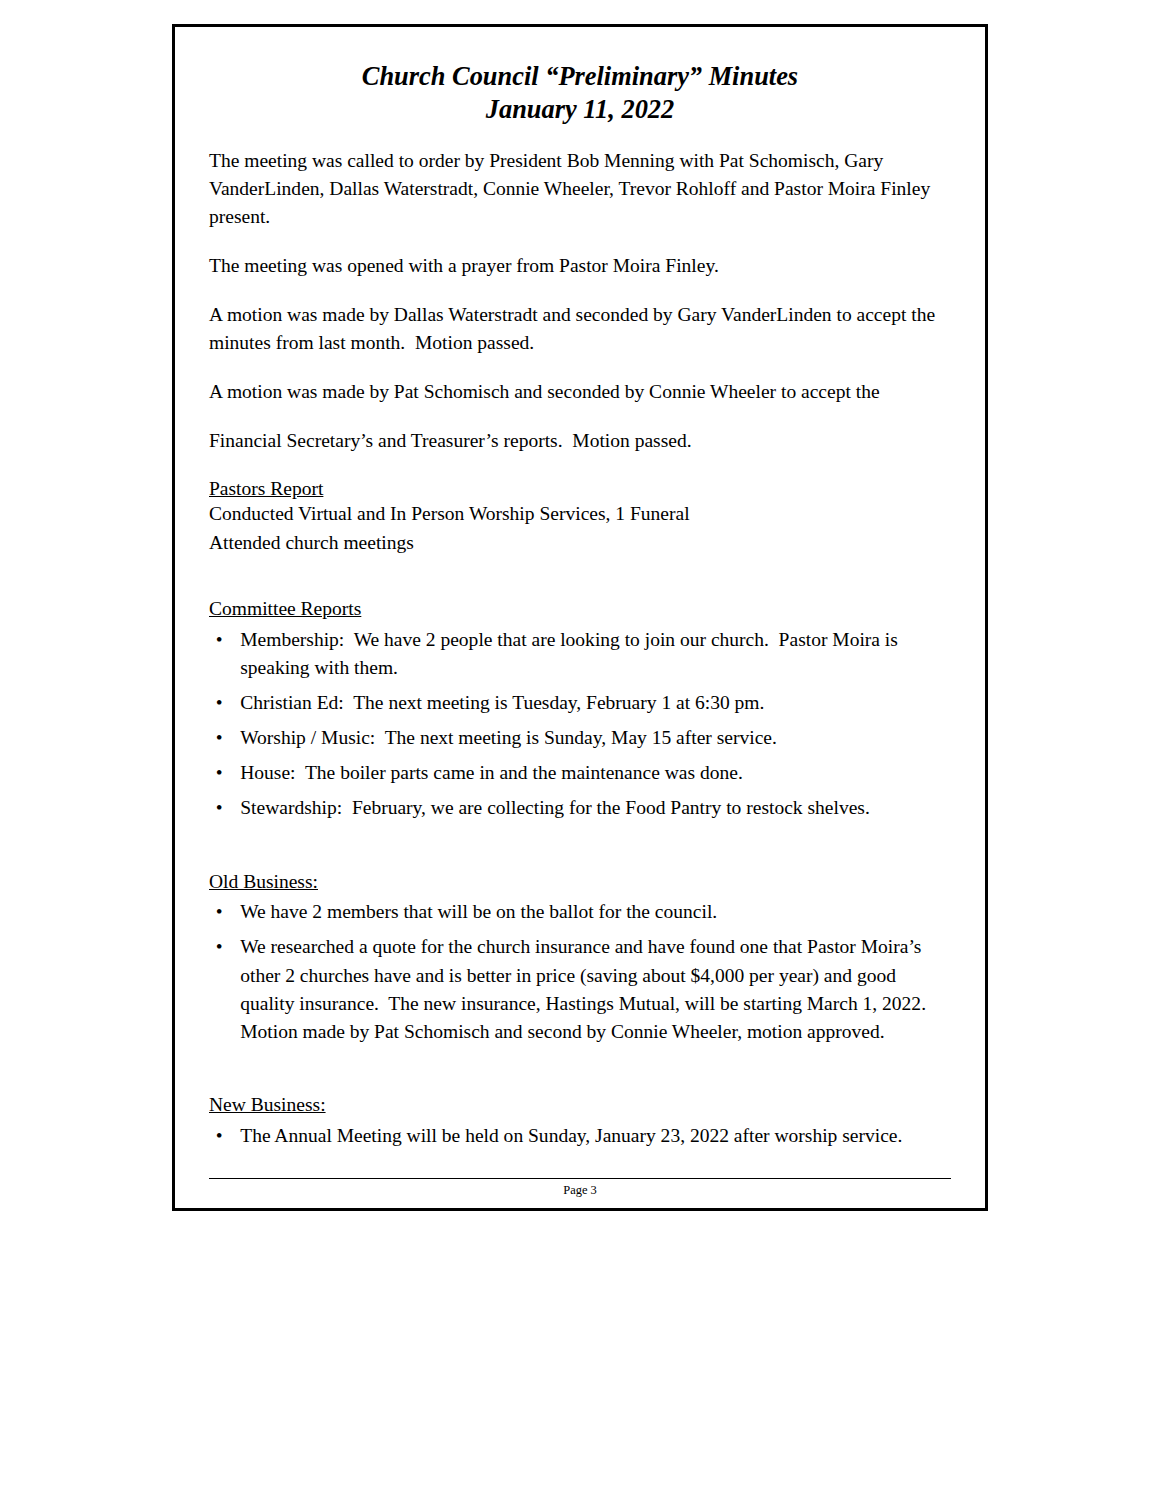Church Council “Preliminary” Minutes January 11, 2022
The meeting was called to order by President Bob Menning with Pat Schomisch, Gary VanderLinden, Dallas Waterstradt, Connie Wheeler, Trevor Rohloff and Pastor Moira Finley present.
The meeting was opened with a prayer from Pastor Moira Finley.
A motion was made by Dallas Waterstradt and seconded by Gary VanderLinden to accept the minutes from last month. Motion passed.
A motion was made by Pat Schomisch and seconded by Connie Wheeler to accept the
Financial Secretary’s and Treasurer’s reports. Motion passed.
Pastors Report
Conducted Virtual and In Person Worship Services, 1 Funeral
Attended church meetings
Committee Reports
Membership: We have 2 people that are looking to join our church. Pastor Moira is speaking with them.
Christian Ed: The next meeting is Tuesday, February 1 at 6:30 pm.
Worship / Music: The next meeting is Sunday, May 15 after service.
House: The boiler parts came in and the maintenance was done.
Stewardship: February, we are collecting for the Food Pantry to restock shelves.
Old Business:
We have 2 members that will be on the ballot for the council.
We researched a quote for the church insurance and have found one that Pastor Moira’s other 2 churches have and is better in price (saving about $4,000 per year) and good quality insurance. The new insurance, Hastings Mutual, will be starting March 1, 2022. Motion made by Pat Schomisch and second by Connie Wheeler, motion approved.
New Business:
The Annual Meeting will be held on Sunday, January 23, 2022 after worship service.
Page 3